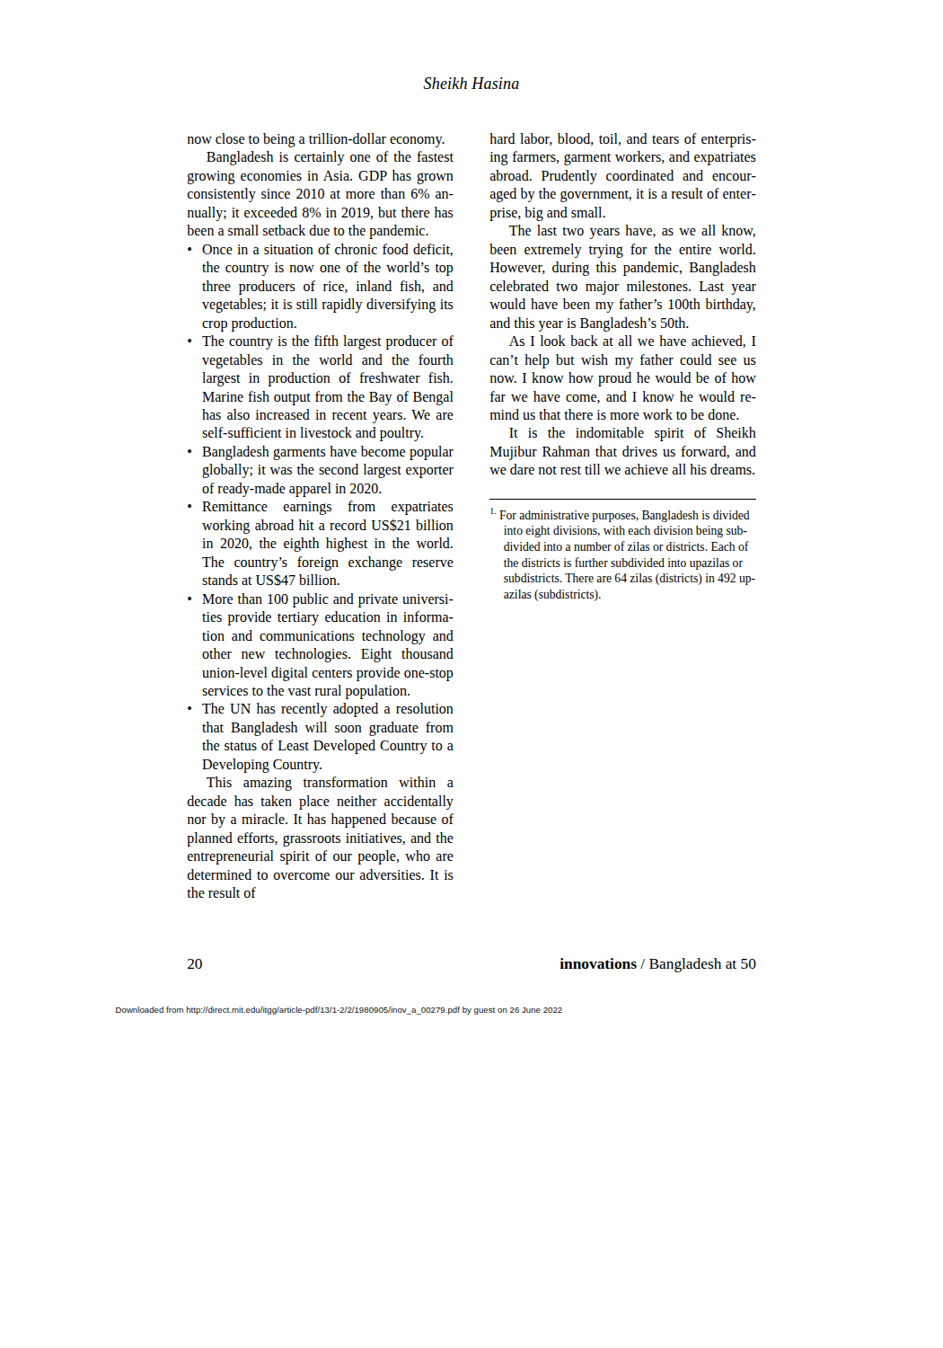Sheikh Hasina
now close to being a trillion-dollar economy.
Bangladesh is certainly one of the fastest growing economies in Asia. GDP has grown consistently since 2010 at more than 6% annually; it exceeded 8% in 2019, but there has been a small setback due to the pandemic.
Once in a situation of chronic food deficit, the country is now one of the world’s top three producers of rice, inland fish, and vegetables; it is still rapidly diversifying its crop production.
The country is the fifth largest producer of vegetables in the world and the fourth largest in production of freshwater fish. Marine fish output from the Bay of Bengal has also increased in recent years. We are self-sufficient in livestock and poultry.
Bangladesh garments have become popular globally; it was the second largest exporter of ready-made apparel in 2020.
Remittance earnings from expatriates working abroad hit a record US$21 billion in 2020, the eighth highest in the world. The country’s foreign exchange reserve stands at US$47 billion.
More than 100 public and private universities provide tertiary education in information and communications technology and other new technologies. Eight thousand union-level digital centers provide one-stop services to the vast rural population.
The UN has recently adopted a resolution that Bangladesh will soon graduate from the status of Least Developed Country to a Developing Country.
This amazing transformation within a decade has taken place neither accidentally nor by a miracle. It has happened because of planned efforts, grassroots initiatives, and the entrepreneurial spirit of our people, who are determined to overcome our adversities. It is the result of
hard labor, blood, toil, and tears of enterprising farmers, garment workers, and expatriates abroad. Prudently coordinated and encouraged by the government, it is a result of enterprise, big and small.
The last two years have, as we all know, been extremely trying for the entire world. However, during this pandemic, Bangladesh celebrated two major milestones. Last year would have been my father’s 100th birthday, and this year is Bangladesh’s 50th.
As I look back at all we have achieved, I can’t help but wish my father could see us now. I know how proud he would be of how far we have come, and I know he would remind us that there is more work to be done.
It is the indomitable spirit of Sheikh Mujibur Rahman that drives us forward, and we dare not rest till we achieve all his dreams.
1. For administrative purposes, Bangladesh is divided into eight divisions, with each division being subdivided into a number of zilas or districts. Each of the districts is further subdivided into upazilas or subdistricts. There are 64 zilas (districts) in 492 upazilas (subdistricts).
20
innovations / Bangladesh at 50
Downloaded from http://direct.mit.edu/itgg/article-pdf/13/1-2/2/1980905/inov_a_00279.pdf by guest on 26 June 2022